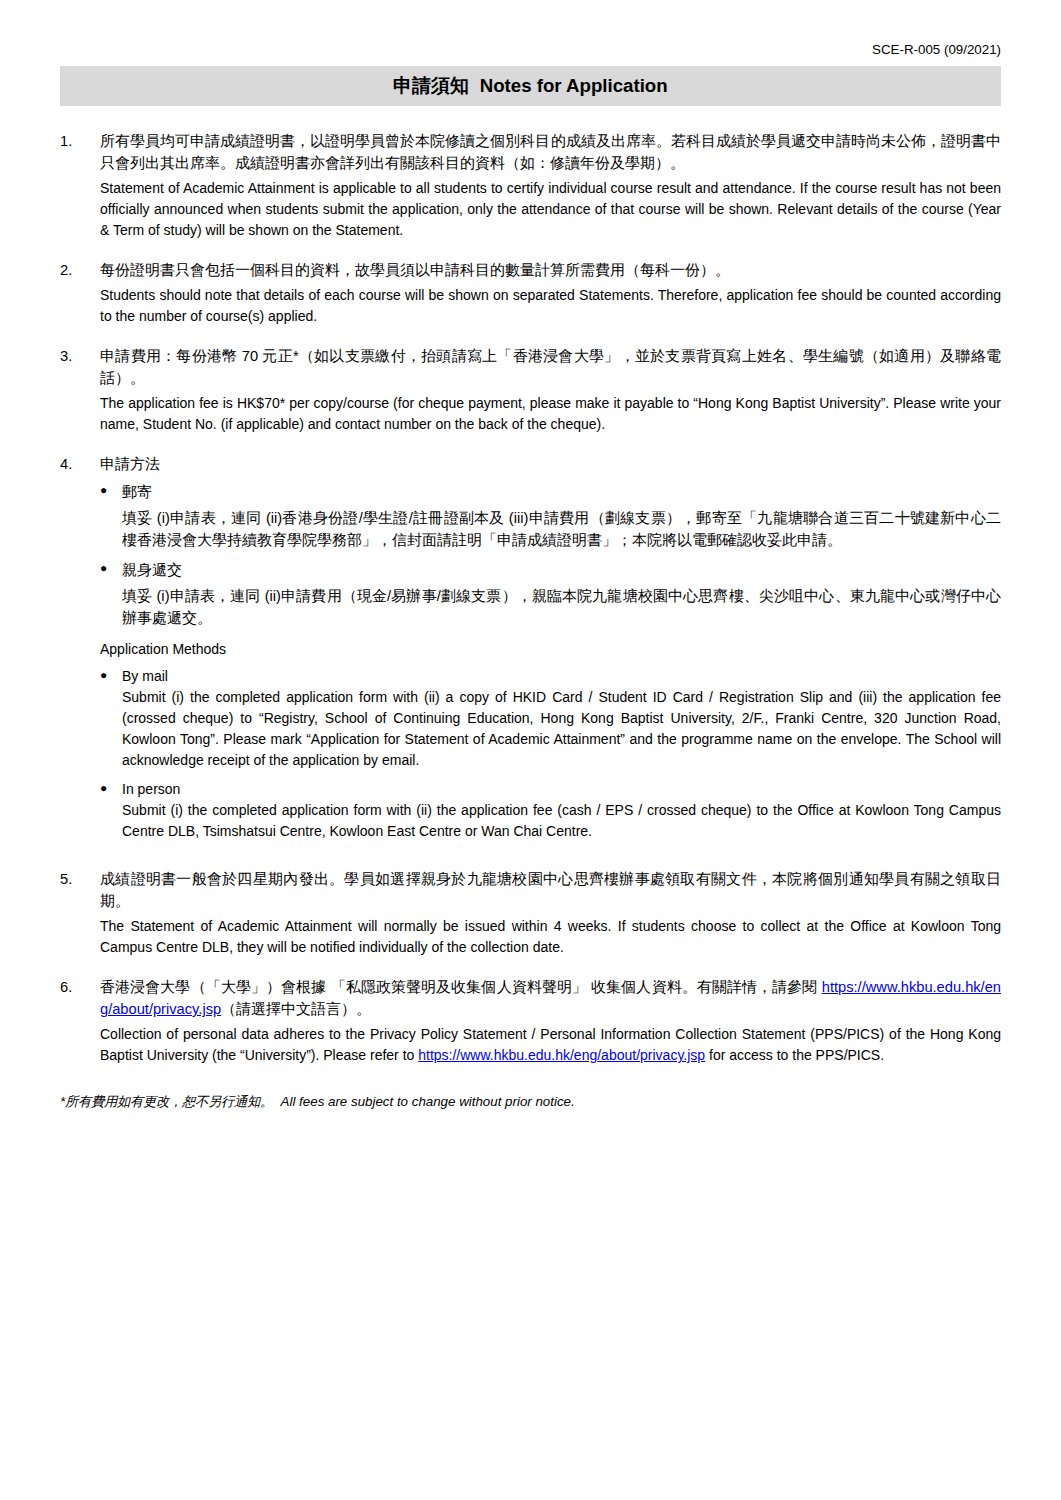SCE-R-005 (09/2021)
申請須知 Notes for Application
所有學員均可申請成績證明書，以證明學員曾於本院修讀之個別科目的成績及出席率。若科目成績於學員遞交申請時尚未公佈，證明書中只會列出其出席率。成績證明書亦會詳列出有關該科目的資料（如：修讀年份及學期）。
Statement of Academic Attainment is applicable to all students to certify individual course result and attendance. If the course result has not been officially announced when students submit the application, only the attendance of that course will be shown. Relevant details of the course (Year & Term of study) will be shown on the Statement.
每份證明書只會包括一個科目的資料，故學員須以申請科目的數量計算所需費用（每科一份）。
Students should note that details of each course will be shown on separated Statements. Therefore, application fee should be counted according to the number of course(s) applied.
申請費用：每份港幣 70 元正*（如以支票繳付，抬頭請寫上「香港浸會大學」，並於支票背頁寫上姓名、學生編號（如適用）及聯絡電話）。
The application fee is HK$70* per copy/course (for cheque payment, please make it payable to “Hong Kong Baptist University”. Please write your name, Student No. (if applicable) and contact number on the back of the cheque).
申請方法
郵寄
填妥 (i)申請表，連同 (ii)香港身份證/學生證/註冊證副本及 (iii)申請費用（劃線支票），郵寄至「九龍塘聯合道三百二十號建新中心二樓香港浸會大學持續教育學院學務部」，信封面請註明「申請成績證明書」；本院將以電郵確認收妥此申請。
親身遞交
填妥 (i)申請表，連同 (ii)申請費用（現金/易辦事/劃線支票），親臨本院九龍塘校園中心思齊樓、尖沙咀中心、東九龍中心或灣仔中心辦事處遞交。
Application Methods
By mail
Submit (i) the completed application form with (ii) a copy of HKID Card / Student ID Card / Registration Slip and (iii) the application fee (crossed cheque) to “Registry, School of Continuing Education, Hong Kong Baptist University, 2/F., Franki Centre, 320 Junction Road, Kowloon Tong”. Please mark “Application for Statement of Academic Attainment” and the programme name on the envelope. The School will acknowledge receipt of the application by email.
In person
Submit (i) the completed application form with (ii) the application fee (cash / EPS / crossed cheque) to the Office at Kowloon Tong Campus Centre DLB, Tsimshatsui Centre, Kowloon East Centre or Wan Chai Centre.
成績證明書一般會於四星期內發出。學員如選擇親身於九龍塘校園中心思齊樓辦事處領取有關文件，本院將個別通知學員有關之領取日期。
The Statement of Academic Attainment will normally be issued within 4 weeks. If students choose to collect at the Office at Kowloon Tong Campus Centre DLB, they will be notified individually of the collection date.
香港浸會大學（「大學」）會根據 「私隱政策聲明及收集個人資料聲明」 收集個人資料。有關詳情，請參閱 https://www.hkbu.edu.hk/eng/about/privacy.jsp（請選擇中文語言）。
Collection of personal data adheres to the Privacy Policy Statement / Personal Information Collection Statement (PPS/PICS) of the Hong Kong Baptist University (the “University”). Please refer to https://www.hkbu.edu.hk/eng/about/privacy.jsp for access to the PPS/PICS.
*所有費用如有更改，恕不另行通知。 All fees are subject to change without prior notice.